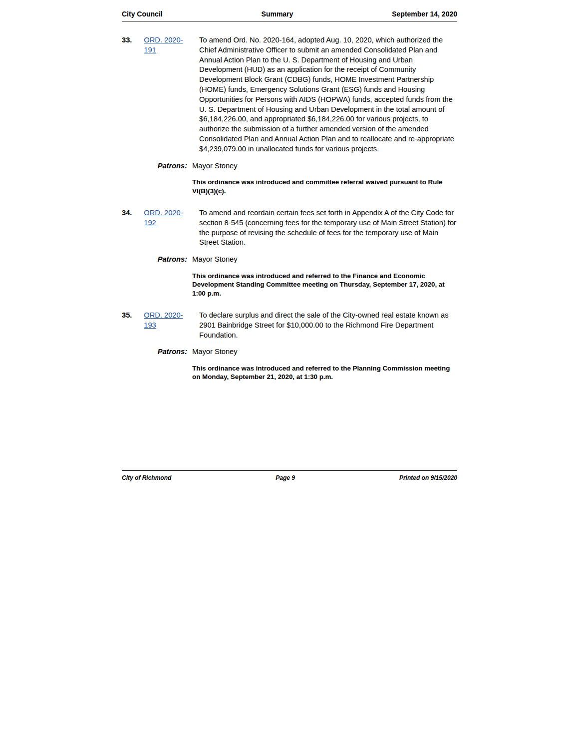City Council
Summary
September 14, 2020
33.
ORD. 2020-191
To amend Ord. No. 2020-164, adopted Aug. 10, 2020, which authorized the Chief Administrative Officer to submit an amended Consolidated Plan and Annual Action Plan to the U. S. Department of Housing and Urban Development (HUD) as an application for the receipt of Community Development Block Grant (CDBG) funds, HOME Investment Partnership (HOME) funds, Emergency Solutions Grant (ESG) funds and Housing Opportunities for Persons with AIDS (HOPWA) funds, accepted funds from the U. S. Department of Housing and Urban Development in the total amount of $6,184,226.00, and appropriated $6,184,226.00 for various projects, to authorize the submission of a further amended version of the amended Consolidated Plan and Annual Action Plan and to reallocate and re-appropriate $4,239,079.00 in unallocated funds for various projects.
Patrons:
Mayor Stoney
This ordinance was introduced and committee referral waived pursuant to Rule VI(B)(3)(c).
34.
ORD. 2020-192
To amend and reordain certain fees set forth in Appendix A of the City Code for section 8-545 (concerning fees for the temporary use of Main Street Station) for the purpose of revising the schedule of fees for the temporary use of Main Street Station.
Patrons:
Mayor Stoney
This ordinance was introduced and referred to the Finance and Economic Development Standing Committee meeting on Thursday, September 17, 2020, at 1:00 p.m.
35.
ORD. 2020-193
To declare surplus and direct the sale of the City-owned real estate known as 2901 Bainbridge Street for $10,000.00 to the Richmond Fire Department Foundation.
Patrons:
Mayor Stoney
This ordinance was introduced and referred to the Planning Commission meeting on Monday, September 21, 2020, at 1:30 p.m.
City of Richmond
Page 9
Printed on 9/15/2020